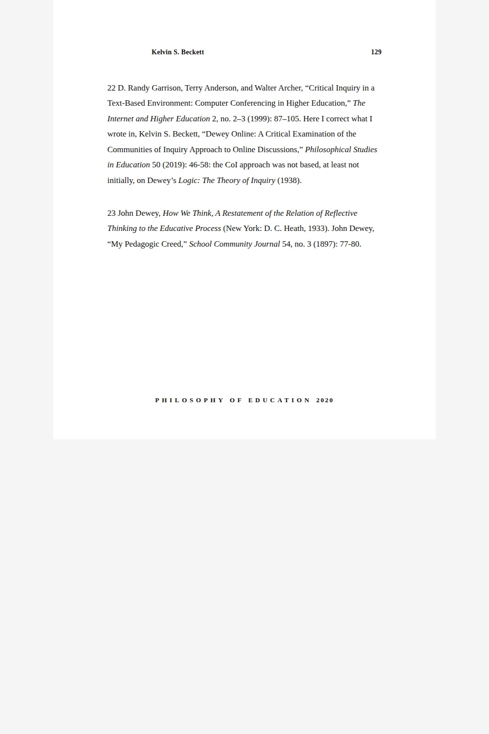Kelvin S. Beckett 129
D. Randy Garrison, Terry Anderson, and Walter Archer, “Critical Inquiry in a Text-Based Environment: Computer Conferencing in Higher Education,” The Internet and Higher Education 2, no. 2–3 (1999): 87–105. Here I correct what I wrote in, Kelvin S. Beckett, “Dewey Online: A Critical Examination of the Communities of Inquiry Approach to Online Discussions,” Philosophical Studies in Education 50 (2019): 46-58: the CoI approach was not based, at least not initially, on Dewey’s Logic: The Theory of Inquiry (1938).
John Dewey, How We Think, A Restatement of the Relation of Reflective Thinking to the Educative Process (New York: D. C. Heath, 1933). John Dewey, “My Pedagogic Creed,” School Community Journal 54, no. 3 (1897): 77-80.
Philosophy of Education 2020